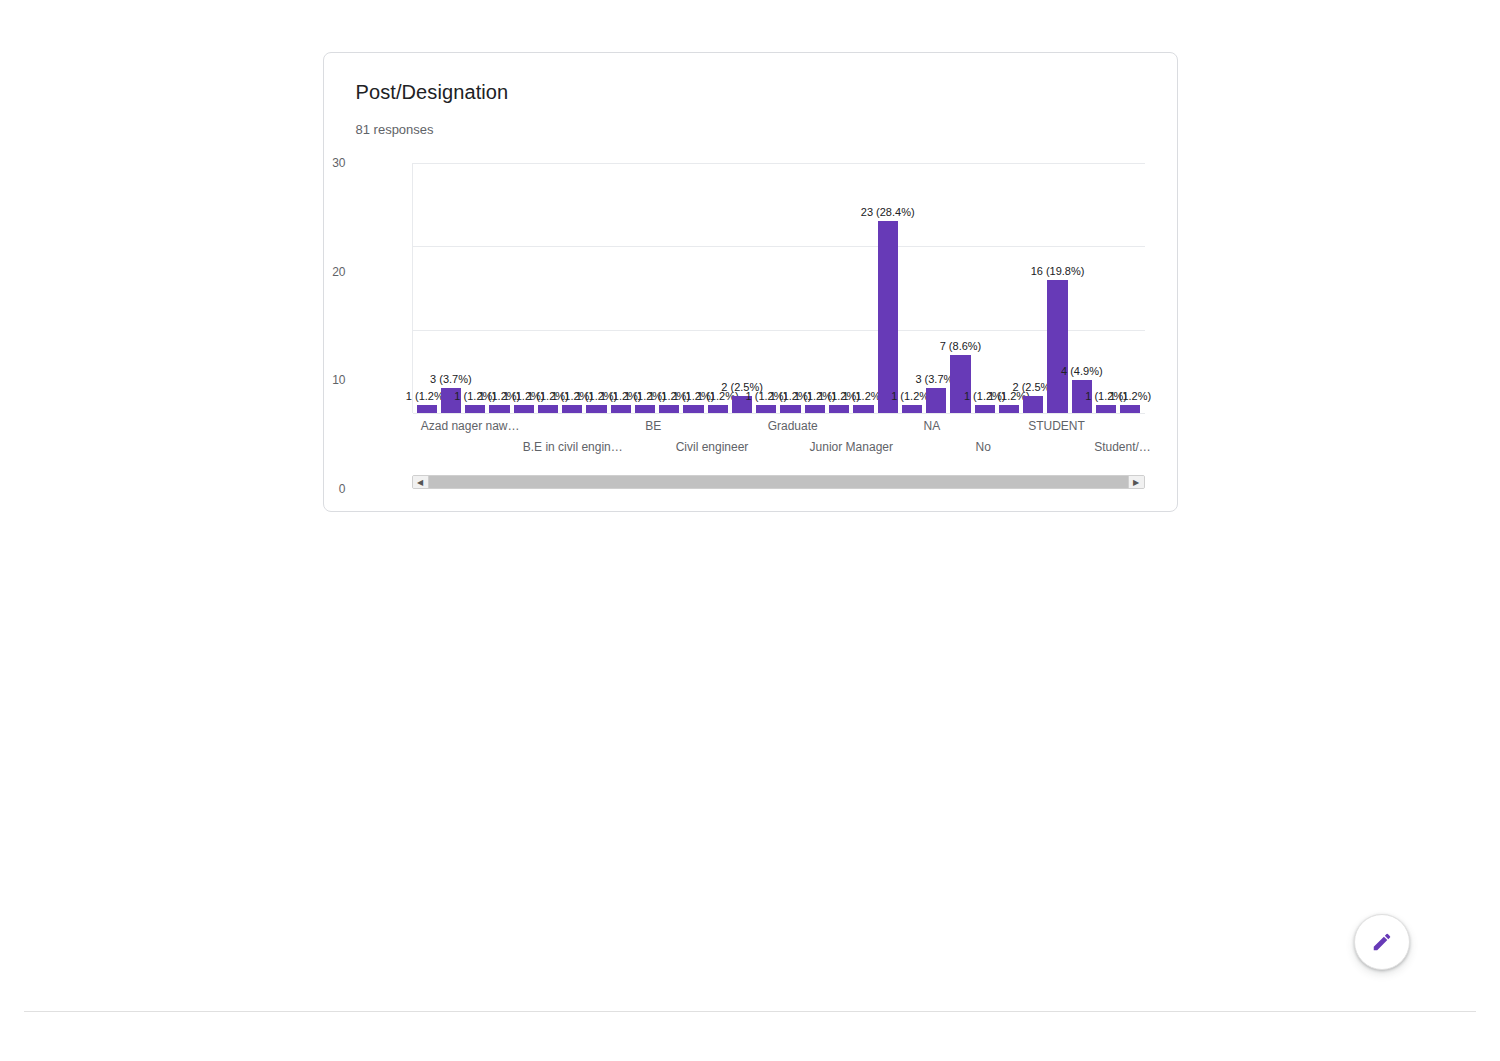Post/Designation
81 responses
30 20 10 0
1 (1.2%)
3 (3.7%)
1 (1.2%)
1 (1.2%)
1 (1.2%)
1 (1.2%)
1 (1.2%)
1 (1.2%)
1 (1.2%)
1 (1.2%)
1 (1.2%)
1 (1.2%)
1 (1.2%)
2 (2.5%)
1 (1.2%)
1 (1.2%)
1 (1.2%)
1 (1.2%)
1 (1.2%)
23 (28.4%)
1 (1.2%)
3 (3.7%)
7 (8.6%)
1 (1.2%)
1 (1.2%)
2 (2.5%)
16 (19.8%)
4 (4.9%)
1 (1.2%)
1 (1.2%)
Azad nager naw… B.E in civil engin… BE Civil engineer Graduate Junior Manager NA No STUDENT Student/…
◀
▶